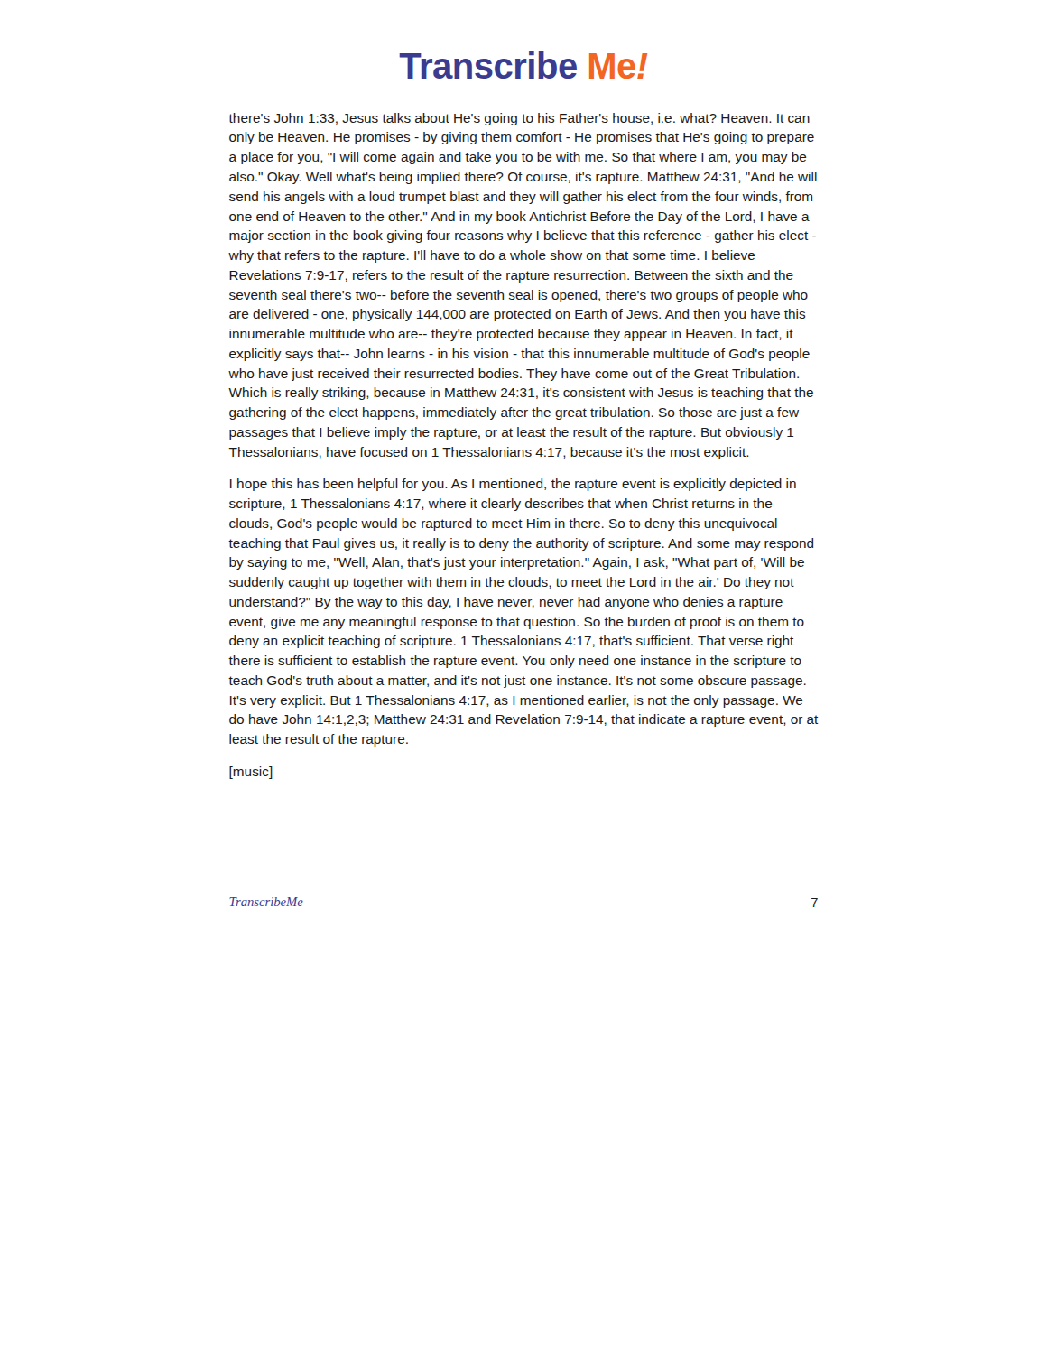Transcribe Me!
there's John 1:33, Jesus talks about He's going to his Father's house, i.e. what? Heaven. It can only be Heaven. He promises - by giving them comfort - He promises that He's going to prepare a place for you, "I will come again and take you to be with me. So that where I am, you may be also." Okay. Well what's being implied there? Of course, it's rapture. Matthew 24:31, "And he will send his angels with a loud trumpet blast and they will gather his elect from the four winds, from one end of Heaven to the other." And in my book Antichrist Before the Day of the Lord, I have a major section in the book giving four reasons why I believe that this reference - gather his elect - why that refers to the rapture. I'll have to do a whole show on that some time. I believe Revelations 7:9-17, refers to the result of the rapture resurrection. Between the sixth and the seventh seal there's two-- before the seventh seal is opened, there's two groups of people who are delivered - one, physically 144,000 are protected on Earth of Jews. And then you have this innumerable multitude who are-- they're protected because they appear in Heaven. In fact, it explicitly says that-- John learns - in his vision - that this innumerable multitude of God's people who have just received their resurrected bodies. They have come out of the Great Tribulation. Which is really striking, because in Matthew 24:31, it's consistent with Jesus is teaching that the gathering of the elect happens, immediately after the great tribulation. So those are just a few passages that I believe imply the rapture, or at least the result of the rapture. But obviously 1 Thessalonians, have focused on 1 Thessalonians 4:17, because it's the most explicit.
I hope this has been helpful for you. As I mentioned, the rapture event is explicitly depicted in scripture, 1 Thessalonians 4:17, where it clearly describes that when Christ returns in the clouds, God's people would be raptured to meet Him in there. So to deny this unequivocal teaching that Paul gives us, it really is to deny the authority of scripture. And some may respond by saying to me, "Well, Alan, that's just your interpretation." Again, I ask, "What part of, 'Will be suddenly caught up together with them in the clouds, to meet the Lord in the air.' Do they not understand?" By the way to this day, I have never, never had anyone who denies a rapture event, give me any meaningful response to that question. So the burden of proof is on them to deny an explicit teaching of scripture. 1 Thessalonians 4:17, that's sufficient. That verse right there is sufficient to establish the rapture event. You only need one instance in the scripture to teach God's truth about a matter, and it's not just one instance. It's not some obscure passage. It's very explicit. But 1 Thessalonians 4:17, as I mentioned earlier, is not the only passage. We do have John 14:1,2,3; Matthew 24:31 and Revelation 7:9-14, that indicate a rapture event, or at least the result of the rapture.
[music]
TranscribeMe
7